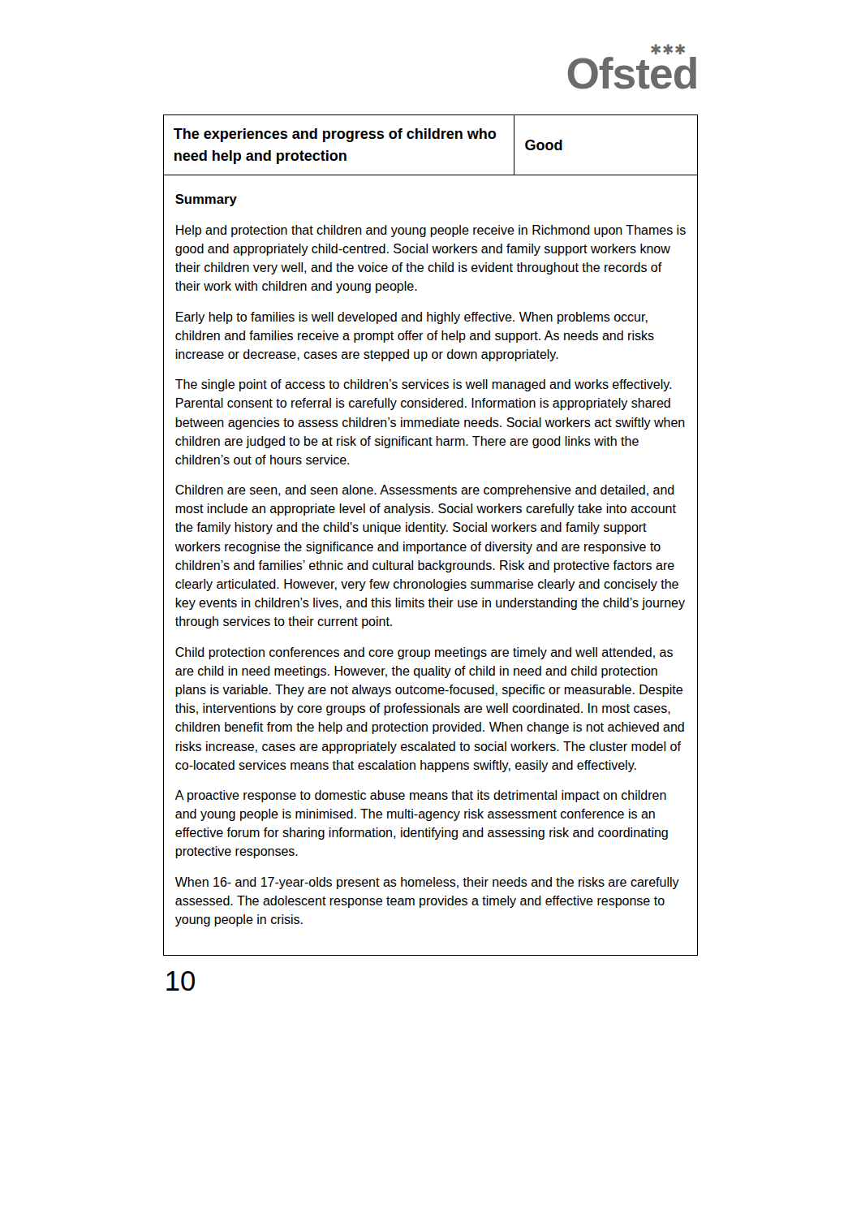✱✱✱
Ofsted
| The experiences and progress of children who need help and protection | Good |
Summary
Help and protection that children and young people receive in Richmond upon Thames is good and appropriately child-centred. Social workers and family support workers know their children very well, and the voice of the child is evident throughout the records of their work with children and young people.
Early help to families is well developed and highly effective. When problems occur, children and families receive a prompt offer of help and support. As needs and risks increase or decrease, cases are stepped up or down appropriately.
The single point of access to children’s services is well managed and works effectively. Parental consent to referral is carefully considered. Information is appropriately shared between agencies to assess children’s immediate needs. Social workers act swiftly when children are judged to be at risk of significant harm. There are good links with the children’s out of hours service.
Children are seen, and seen alone. Assessments are comprehensive and detailed, and most include an appropriate level of analysis. Social workers carefully take into account the family history and the child's unique identity. Social workers and family support workers recognise the significance and importance of diversity and are responsive to children’s and families’ ethnic and cultural backgrounds. Risk and protective factors are clearly articulated. However, very few chronologies summarise clearly and concisely the key events in children’s lives, and this limits their use in understanding the child’s journey through services to their current point.
Child protection conferences and core group meetings are timely and well attended, as are child in need meetings. However, the quality of child in need and child protection plans is variable. They are not always outcome-focused, specific or measurable. Despite this, interventions by core groups of professionals are well coordinated. In most cases, children benefit from the help and protection provided. When change is not achieved and risks increase, cases are appropriately escalated to social workers. The cluster model of co-located services means that escalation happens swiftly, easily and effectively.
A proactive response to domestic abuse means that its detrimental impact on children and young people is minimised. The multi-agency risk assessment conference is an effective forum for sharing information, identifying and assessing risk and coordinating protective responses.
When 16- and 17-year-olds present as homeless, their needs and the risks are carefully assessed. The adolescent response team provides a timely and effective response to young people in crisis.
10